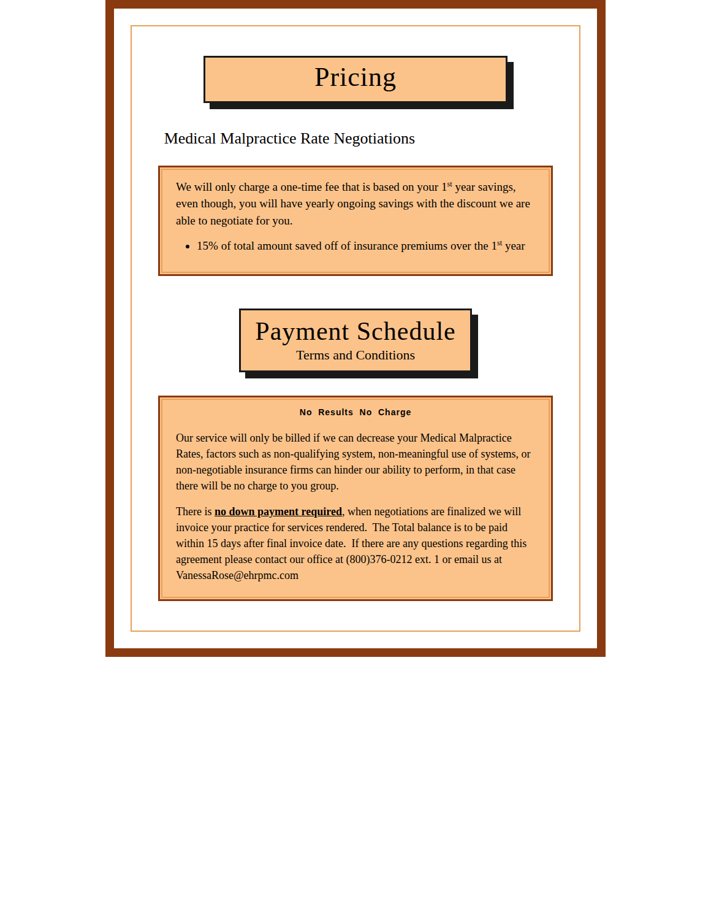Pricing
Medical Malpractice Rate Negotiations
We will only charge a one-time fee that is based on your 1st year savings, even though, you will have yearly ongoing savings with the discount we are able to negotiate for you.
15% of total amount saved off of insurance premiums over the 1st year
Payment Schedule
Terms and Conditions
No Results No Charge
Our service will only be billed if we can decrease your Medical Malpractice Rates, factors such as non-qualifying system, non-meaningful use of systems, or non-negotiable insurance firms can hinder our ability to perform, in that case there will be no charge to you group.
There is no down payment required, when negotiations are finalized we will invoice your practice for services rendered. The Total balance is to be paid within 15 days after final invoice date. If there are any questions regarding this agreement please contact our office at (800)376-0212 ext. 1 or email us at VanessaRose@ehrpmc.com